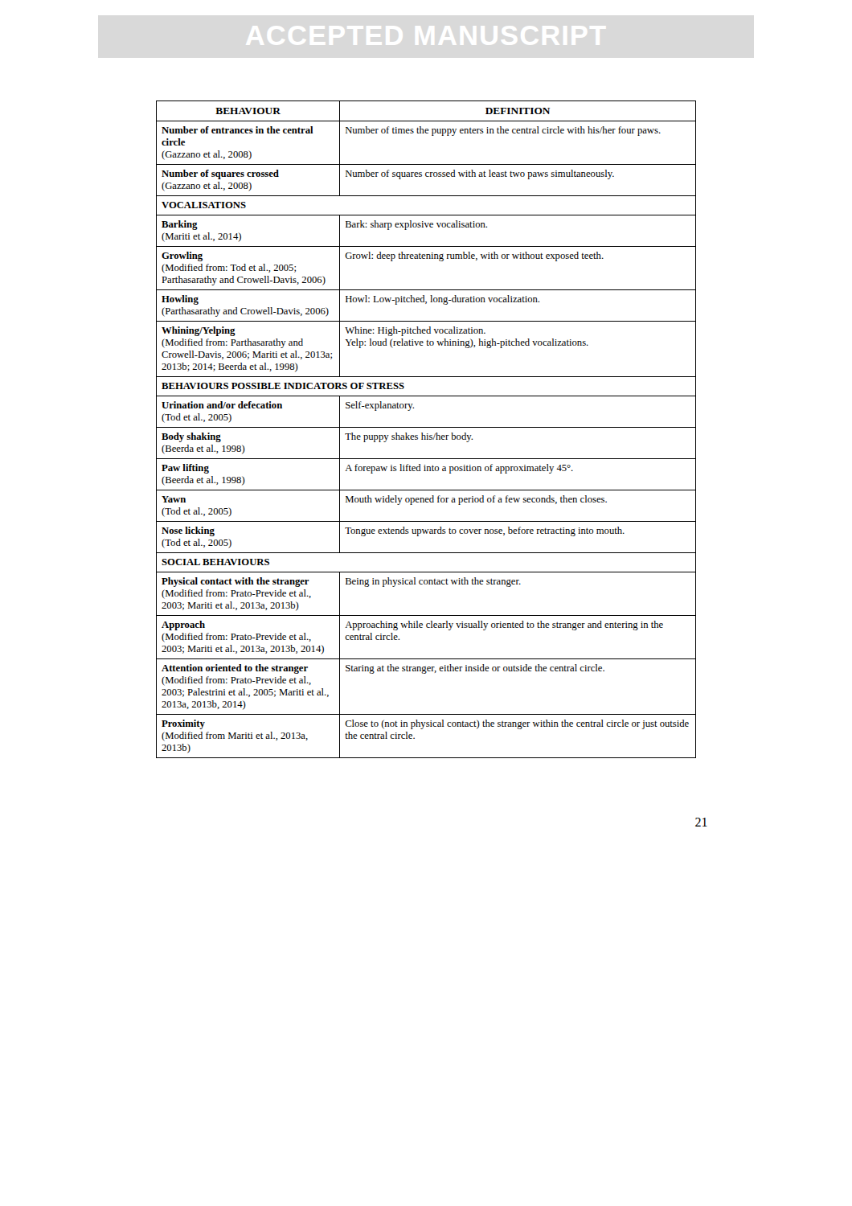ACCEPTED MANUSCRIPT
| BEHAVIOUR | DEFINITION |
| --- | --- |
| Number of entrances in the central circle (Gazzano et al., 2008) | Number of times the puppy enters in the central circle with his/her four paws. |
| Number of squares crossed (Gazzano et al., 2008) | Number of squares crossed with at least two paws simultaneously. |
| VOCALISATIONS |
| Barking (Mariti et al., 2014) | Bark: sharp explosive vocalisation. |
| Growling (Modified from: Tod et al., 2005; Parthasarathy and Crowell-Davis, 2006) | Growl: deep threatening rumble, with or without exposed teeth. |
| Howling (Parthasarathy and Crowell-Davis, 2006) | Howl: Low-pitched, long-duration vocalization. |
| Whining/Yelping (Modified from: Parthasarathy and Crowell-Davis, 2006; Mariti et al., 2013a; 2013b; 2014; Beerda et al., 1998) | Whine: High-pitched vocalization. Yelp: loud (relative to whining), high-pitched vocalizations. |
| BEHAVIOURS POSSIBLE INDICATORS OF STRESS |
| Urination and/or defecation (Tod et al., 2005) | Self-explanatory. |
| Body shaking (Beerda et al., 1998) | The puppy shakes his/her body. |
| Paw lifting (Beerda et al., 1998) | A forepaw is lifted into a position of approximately 45°. |
| Yawn (Tod et al., 2005) | Mouth widely opened for a period of a few seconds, then closes. |
| Nose licking (Tod et al., 2005) | Tongue extends upwards to cover nose, before retracting into mouth. |
| SOCIAL BEHAVIOURS |
| Physical contact with the stranger (Modified from: Prato-Previde et al., 2003; Mariti et al., 2013a, 2013b) | Being in physical contact with the stranger. |
| Approach (Modified from: Prato-Previde et al., 2003; Mariti et al., 2013a, 2013b, 2014) | Approaching while clearly visually oriented to the stranger and entering in the central circle. |
| Attention oriented to the stranger (Modified from: Prato-Previde et al., 2003; Palestrini et al., 2005; Mariti et al., 2013a, 2013b, 2014) | Staring at the stranger, either inside or outside the central circle. |
| Proximity (Modified from Mariti et al., 2013a, 2013b) | Close to (not in physical contact) the stranger within the central circle or just outside the central circle. |
21